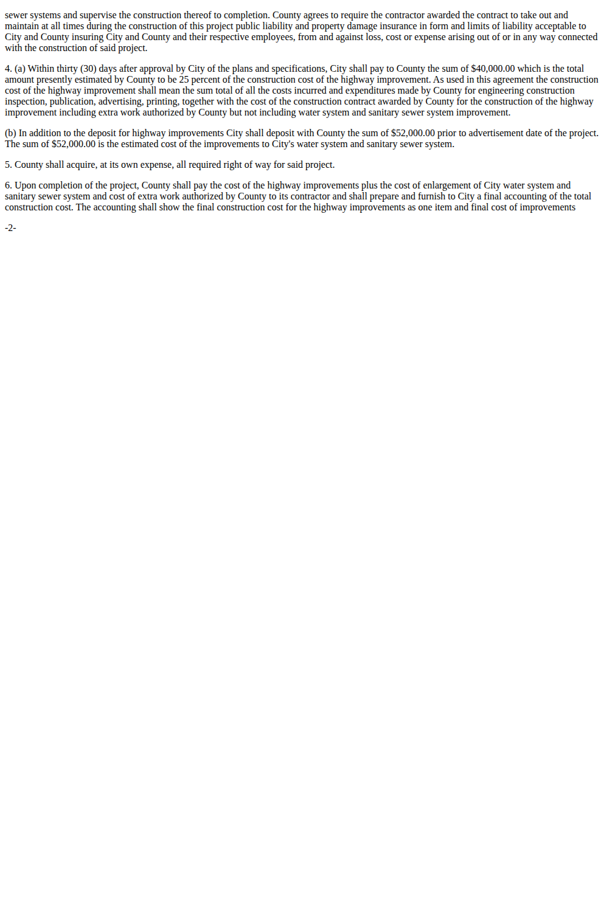sewer systems and supervise the construction thereof to completion. County agrees to require the contractor awarded the contract to take out and maintain at all times during the construction of this project public liability and property damage insurance in form and limits of liability acceptable to City and County insuring City and County and their respective employees, from and against loss, cost or expense arising out of or in any way connected with the construction of said project.
4. (a) Within thirty (30) days after approval by City of the plans and specifications, City shall pay to County the sum of $40,000.00 which is the total amount presently estimated by County to be 25 percent of the construction cost of the highway improvement. As used in this agreement the construction cost of the highway improvement shall mean the sum total of all the costs incurred and expenditures made by County for engineering construction inspection, publication, advertising, printing, together with the cost of the construction contract awarded by County for the construction of the highway improvement including extra work authorized by County but not including water system and sanitary sewer system improvement.
(b) In addition to the deposit for highway improvements City shall deposit with County the sum of $52,000.00 prior to advertisement date of the project. The sum of $52,000.00 is the estimated cost of the improvements to City's water system and sanitary sewer system.
5. County shall acquire, at its own expense, all required right of way for said project.
6. Upon completion of the project, County shall pay the cost of the highway improvements plus the cost of enlargement of City water system and sanitary sewer system and cost of extra work authorized by County to its contractor and shall prepare and furnish to City a final accounting of the total construction cost. The accounting shall show the final construction cost for the highway improvements as one item and final cost of improvements
-2-